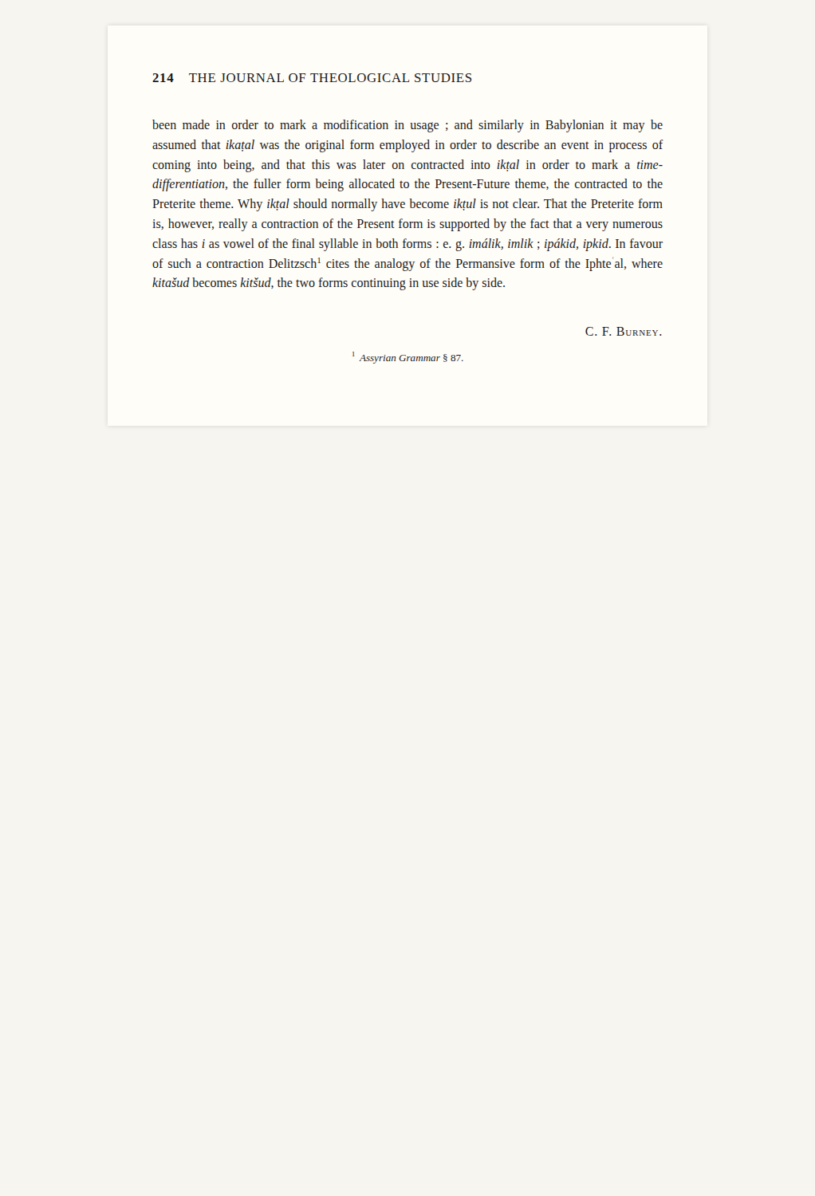214 THE JOURNAL OF THEOLOGICAL STUDIES
been made in order to mark a modification in usage ; and similarly in Babylonian it may be assumed that ikaṭal was the original form employed in order to describe an event in process of coming into being, and that this was later on contracted into ikṭal in order to mark a time-differentiation, the fuller form being allocated to the Present-Future theme, the contracted to the Preterite theme. Why ikṭal should normally have become ikṭul is not clear. That the Preterite form is, however, really a contraction of the Present form is supported by the fact that a very numerous class has i as vowel of the final syllable in both forms : e. g. imálik, imlik ; ipákid, ipkid. In favour of such a contraction Delitzsch1 cites the analogy of the Permansive form of the Iphteʿal, where kitašud becomes kitšud, the two forms continuing in use side by side.
C. F. Burney.
1 Assyrian Grammar § 87.